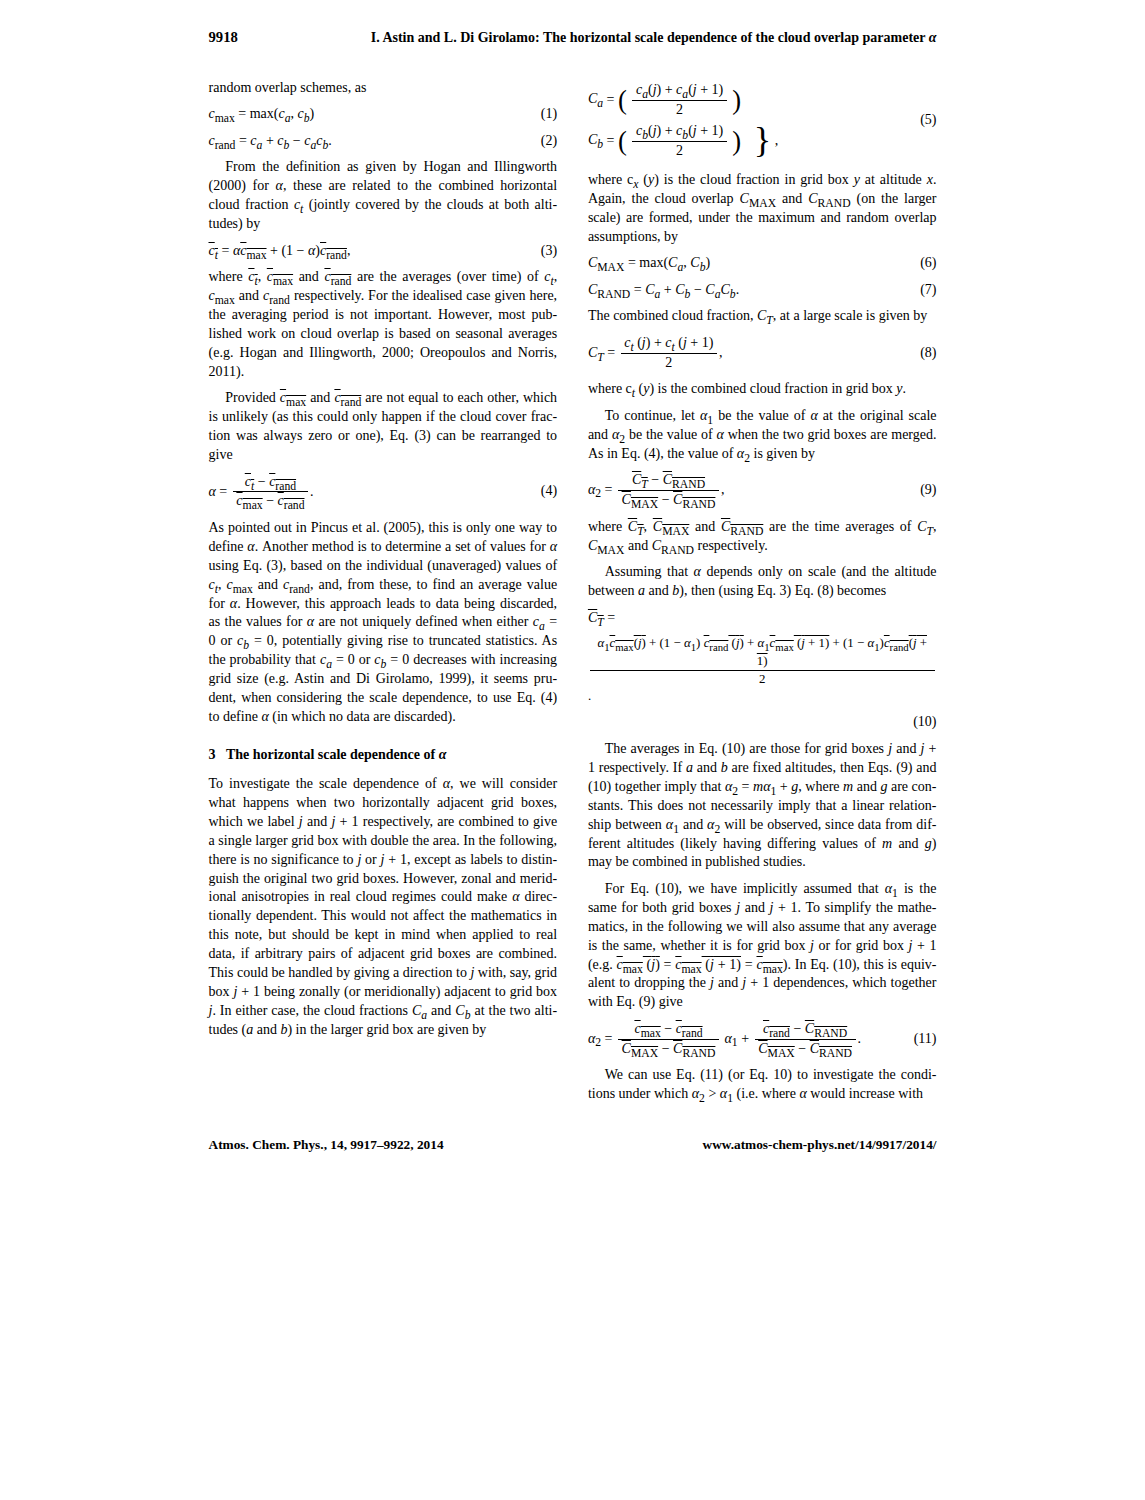9918
I. Astin and L. Di Girolamo: The horizontal scale dependence of the cloud overlap parameter α
random overlap schemes, as
cmax = max(ca, cb)
(1)
crand = ca + cb − cacb.
(2)
From the definition as given by Hogan and Illingworth (2000) for α, these are related to the combined horizontal cloud fraction ct (jointly covered by the clouds at both altitudes) by
ct = αcmax + (1 − α)crand,
(3)
where ct, cmax and crand are the averages (over time) of ct, cmax and crand respectively. For the idealised case given here, the averaging period is not important. However, most published work on cloud overlap is based on seasonal averages (e.g. Hogan and Illingworth, 2000; Oreopoulos and Norris, 2011).
Provided cmax and crand are not equal to each other, which is unlikely (as this could only happen if the cloud cover fraction was always zero or one), Eq. (3) can be rearranged to give
α = ct − crand cmax − crand .
(4)
As pointed out in Pincus et al. (2005), this is only one way to define α. Another method is to determine a set of values for α using Eq. (3), based on the individual (unaveraged) values of ct, cmax and crand, and, from these, to find an average value for α. However, this approach leads to data being discarded, as the values for α are not uniquely defined when either ca = 0 or cb = 0, potentially giving rise to truncated statistics. As the probability that ca = 0 or cb = 0 decreases with increasing grid size (e.g. Astin and Di Girolamo, 1999), it seems prudent, when considering the scale dependence, to use Eq. (4) to define α (in which no data are discarded).
3 The horizontal scale dependence of α
To investigate the scale dependence of α, we will consider what happens when two horizontally adjacent grid boxes, which we label j and j + 1 respectively, are combined to give a single larger grid box with double the area. In the following, there is no significance to j or j + 1, except as labels to distinguish the original two grid boxes. However, zonal and meridional anisotropies in real cloud regimes could make α directionally dependent. This would not affect the mathematics in this note, but should be kept in mind when applied to real data, if arbitrary pairs of adjacent grid boxes are combined. This could be handled by giving a direction to j with, say, grid box j + 1 being zonally (or meridionally) adjacent to grid box j. In either case, the cloud fractions Ca and Cb at the two altitudes (a and b) in the larger grid box are given by
Ca = ( ca(j) + ca(j + 1) 2 ) Cb = ( cb(j) + cb(j + 1) 2 ) } ,
(5)
where cx (y) is the cloud fraction in grid box y at altitude x. Again, the cloud overlap CMAX and CRAND (on the larger scale) are formed, under the maximum and random overlap assumptions, by
CMAX = max(Ca, Cb)
(6)
CRAND = Ca + Cb − CaCb.
(7)
The combined cloud fraction, CT, at a large scale is given by
CT = ct (j) + ct (j + 1) 2 ,
(8)
where ct (y) is the combined cloud fraction in grid box y.
To continue, let α1 be the value of α at the original scale and α2 be the value of α when the two grid boxes are merged. As in Eq. (4), the value of α2 is given by
α2 = CT − CRAND CMAX − CRAND ,
(9)
where CT, CMAX and CRAND are the time averages of CT, CMAX and CRAND respectively.
Assuming that α depends only on scale (and the altitude between a and b), then (using Eq. 3) Eq. (8) becomes
CT =
α1cmax(j) + (1 − α1) crand (j) + α1cmax (j + 1) + (1 − α1)crand(j + 1) 2 .
(10)
The averages in Eq. (10) are those for grid boxes j and j + 1 respectively. If a and b are fixed altitudes, then Eqs. (9) and (10) together imply that α2 = mα1 + g, where m and g are constants. This does not necessarily imply that a linear relationship between α1 and α2 will be observed, since data from different altitudes (likely having differing values of m and g) may be combined in published studies.
For Eq. (10), we have implicitly assumed that α1 is the same for both grid boxes j and j + 1. To simplify the mathematics, in the following we will also assume that any average is the same, whether it is for grid box j or for grid box j + 1 (e.g. cmax (j) = cmax (j + 1) = cmax). In Eq. (10), this is equivalent to dropping the j and j + 1 dependences, which together with Eq. (9) give
α2 = cmax − crand CMAX − CRAND α1 + crand − CRAND CMAX − CRAND .
(11)
We can use Eq. (11) (or Eq. 10) to investigate the conditions under which α2 > α1 (i.e. where α would increase with
Atmos. Chem. Phys., 14, 9917–9922, 2014
www.atmos-chem-phys.net/14/9917/2014/